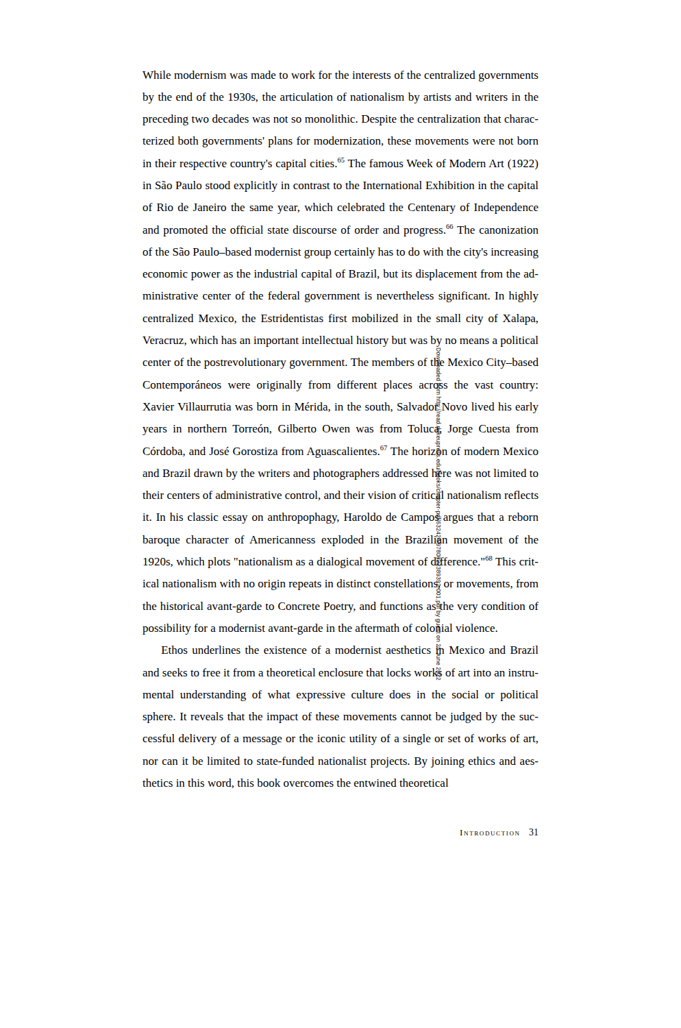While modernism was made to work for the interests of the centralized governments by the end of the 1930s, the articulation of nationalism by artists and writers in the preceding two decades was not so monolithic. Despite the centralization that characterized both governments' plans for modernization, these movements were not born in their respective country's capital cities.65 The famous Week of Modern Art (1922) in São Paulo stood explicitly in contrast to the International Exhibition in the capital of Rio de Janeiro the same year, which celebrated the Centenary of Independence and promoted the official state discourse of order and progress.66 The canonization of the São Paulo–based modernist group certainly has to do with the city's increasing economic power as the industrial capital of Brazil, but its displacement from the administrative center of the federal government is nevertheless significant. In highly centralized Mexico, the Estridentistas first mobilized in the small city of Xalapa, Veracruz, which has an important intellectual history but was by no means a political center of the postrevolutionary government. The members of the Mexico City–based Contemporáneos were originally from different places across the vast country: Xavier Villaurrutia was born in Mérida, in the south, Salvador Novo lived his early years in northern Torreón, Gilberto Owen was from Toluca, Jorge Cuesta from Córdoba, and José Gorostiza from Aguascalientes.67 The horizon of modern Mexico and Brazil drawn by the writers and photographers addressed here was not limited to their centers of administrative control, and their vision of critical nationalism reflects it. In his classic essay on anthropophagy, Haroldo de Campos argues that a reborn baroque character of Americanness exploded in the Brazilian movement of the 1920s, which plots "nationalism as a dialogical movement of difference."68 This critical nationalism with no origin repeats in distinct constellations, or movements, from the historical avant-garde to Concrete Poetry, and functions as the very condition of possibility for a modernist avant-garde in the aftermath of colonial violence.
Ethos underlines the existence of a modernist aesthetics in Mexico and Brazil and seeks to free it from a theoretical enclosure that locks works of art into an instrumental understanding of what expressive culture does in the social or political sphere. It reveals that the impact of these movements cannot be judged by the successful delivery of a message or the iconic utility of a single or set of works of art, nor can it be limited to state-funded nationalist projects. By joining ethics and aesthetics in this word, this book overcomes the entwined theoretical
Downloaded from http://read.dukeupress.edu/books/chapter-pdf/632424/9780822389392-001.pdf by guest on 25 June 2022
Introduction31